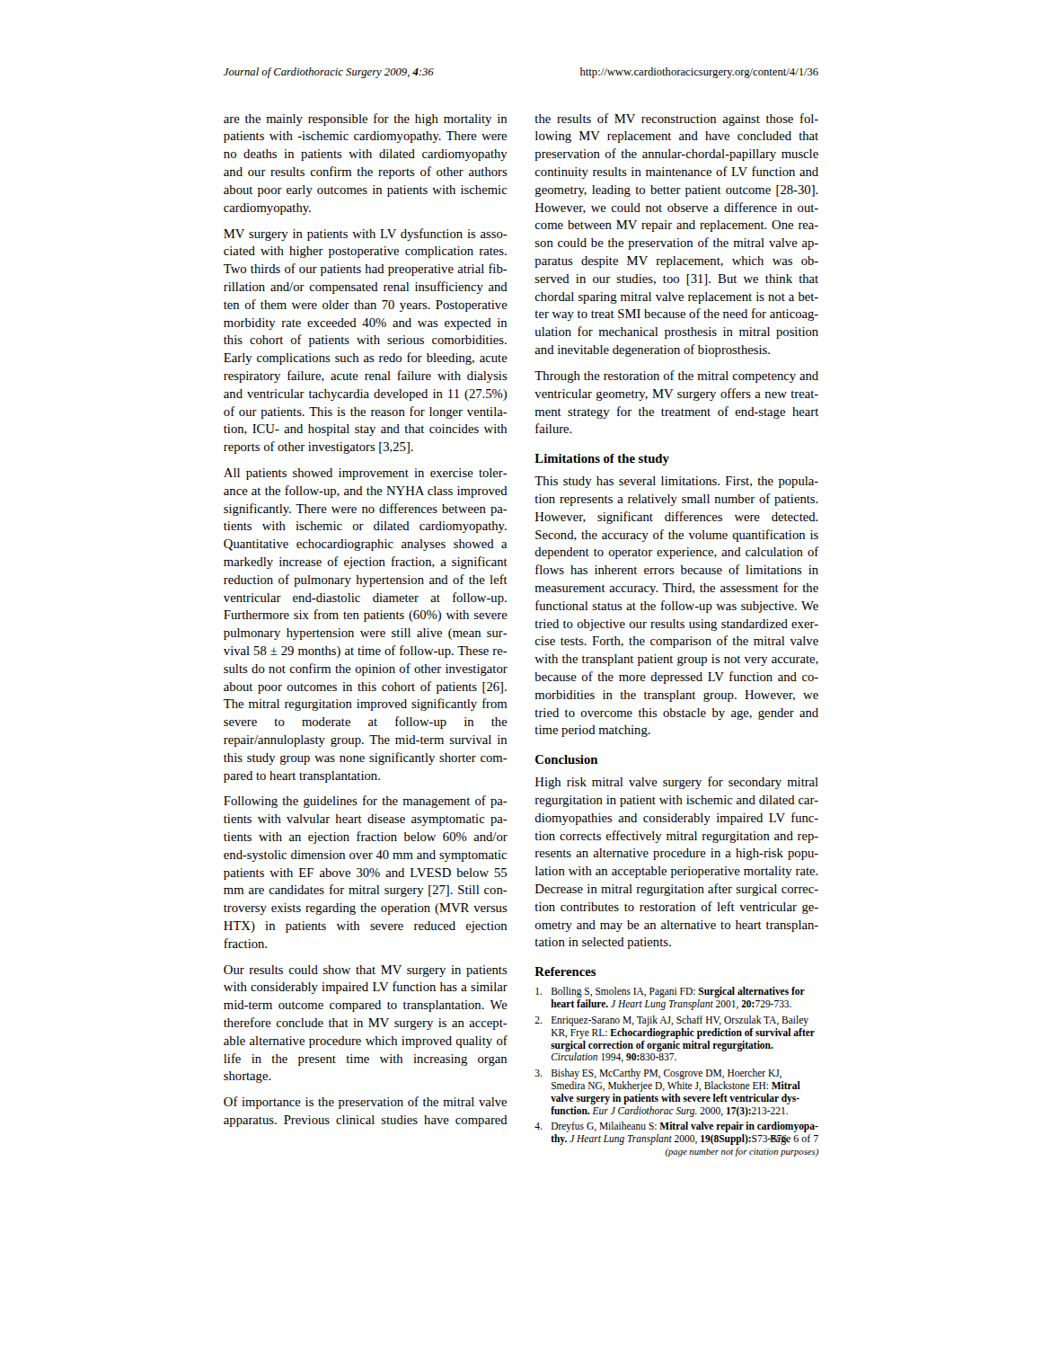Journal of Cardiothoracic Surgery 2009, 4:36 http://www.cardiothoracicsurgery.org/content/4/1/36
are the mainly responsible for the high mortality in patients with -ischemic cardiomyopathy. There were no deaths in patients with dilated cardiomyopathy and our results confirm the reports of other authors about poor early outcomes in patients with ischemic cardiomyopathy.
MV surgery in patients with LV dysfunction is associated with higher postoperative complication rates. Two thirds of our patients had preoperative atrial fibrillation and/or compensated renal insufficiency and ten of them were older than 70 years. Postoperative morbidity rate exceeded 40% and was expected in this cohort of patients with serious comorbidities. Early complications such as redo for bleeding, acute respiratory failure, acute renal failure with dialysis and ventricular tachycardia developed in 11 (27.5%) of our patients. This is the reason for longer ventilation, ICU- and hospital stay and that coincides with reports of other investigators [3,25].
All patients showed improvement in exercise tolerance at the follow-up, and the NYHA class improved significantly. There were no differences between patients with ischemic or dilated cardiomyopathy. Quantitative echocardiographic analyses showed a markedly increase of ejection fraction, a significant reduction of pulmonary hypertension and of the left ventricular end-diastolic diameter at follow-up. Furthermore six from ten patients (60%) with severe pulmonary hypertension were still alive (mean survival 58 ± 29 months) at time of follow-up. These results do not confirm the opinion of other investigator about poor outcomes in this cohort of patients [26]. The mitral regurgitation improved significantly from severe to moderate at follow-up in the repair/annuloplasty group. The mid-term survival in this study group was none significantly shorter compared to heart transplantation.
Following the guidelines for the management of patients with valvular heart disease asymptomatic patients with an ejection fraction below 60% and/or end-systolic dimension over 40 mm and symptomatic patients with EF above 30% and LVESD below 55 mm are candidates for mitral surgery [27]. Still controversy exists regarding the operation (MVR versus HTX) in patients with severe reduced ejection fraction.
Our results could show that MV surgery in patients with considerably impaired LV function has a similar mid-term outcome compared to transplantation. We therefore conclude that in MV surgery is an acceptable alternative procedure which improved quality of life in the present time with increasing organ shortage.
Of importance is the preservation of the mitral valve apparatus. Previous clinical studies have compared the results of MV reconstruction against those following MV replacement and have concluded that preservation of the annular-chordal-papillary muscle continuity results in maintenance of LV function and geometry, leading to better patient outcome [28-30]. However, we could not observe a difference in outcome between MV repair and replacement. One reason could be the preservation of the mitral valve apparatus despite MV replacement, which was observed in our studies, too [31]. But we think that chordal sparing mitral valve replacement is not a better way to treat SMI because of the need for anticoagulation for mechanical prosthesis in mitral position and inevitable degeneration of bioprosthesis.
Through the restoration of the mitral competency and ventricular geometry, MV surgery offers a new treatment strategy for the treatment of end-stage heart failure.
Limitations of the study
This study has several limitations. First, the population represents a relatively small number of patients. However, significant differences were detected. Second, the accuracy of the volume quantification is dependent to operator experience, and calculation of flows has inherent errors because of limitations in measurement accuracy. Third, the assessment for the functional status at the follow-up was subjective. We tried to objective our results using standardized exercise tests. Forth, the comparison of the mitral valve with the transplant patient group is not very accurate, because of the more depressed LV function and co-morbidities in the transplant group. However, we tried to overcome this obstacle by age, gender and time period matching.
Conclusion
High risk mitral valve surgery for secondary mitral regurgitation in patient with ischemic and dilated cardiomyopathies and considerably impaired LV function corrects effectively mitral regurgitation and represents an alternative procedure in a high-risk population with an acceptable perioperative mortality rate. Decrease in mitral regurgitation after surgical correction contributes to restoration of left ventricular geometry and may be an alternative to heart transplantation in selected patients.
References
Bolling S, Smolens IA, Pagani FD: Surgical alternatives for heart failure. J Heart Lung Transplant 2001, 20: 729-733.
Enriquez-Sarano M, Tajik AJ, Schaff HV, Orszulak TA, Bailey KR, Frye RL: Echocardiographic prediction of survival after surgical correction of organic mitral regurgitation. Circulation 1994, 90: 830-837.
Bishay ES, McCarthy PM, Cosgrove DM, Hoercher KJ, Smedira NG, Mukherjee D, White J, Blackstone EH: Mitral valve surgery in patients with severe left ventricular dysfunction. Eur J Cardiothorac Surg. 2000, 17(3): 213-221.
Dreyfus G, Milaiheanu S: Mitral valve repair in cardiomyopathy. J Heart Lung Transplant 2000, 19(8Suppl): S73-S76.
Page 6 of 7
(page number not for citation purposes)